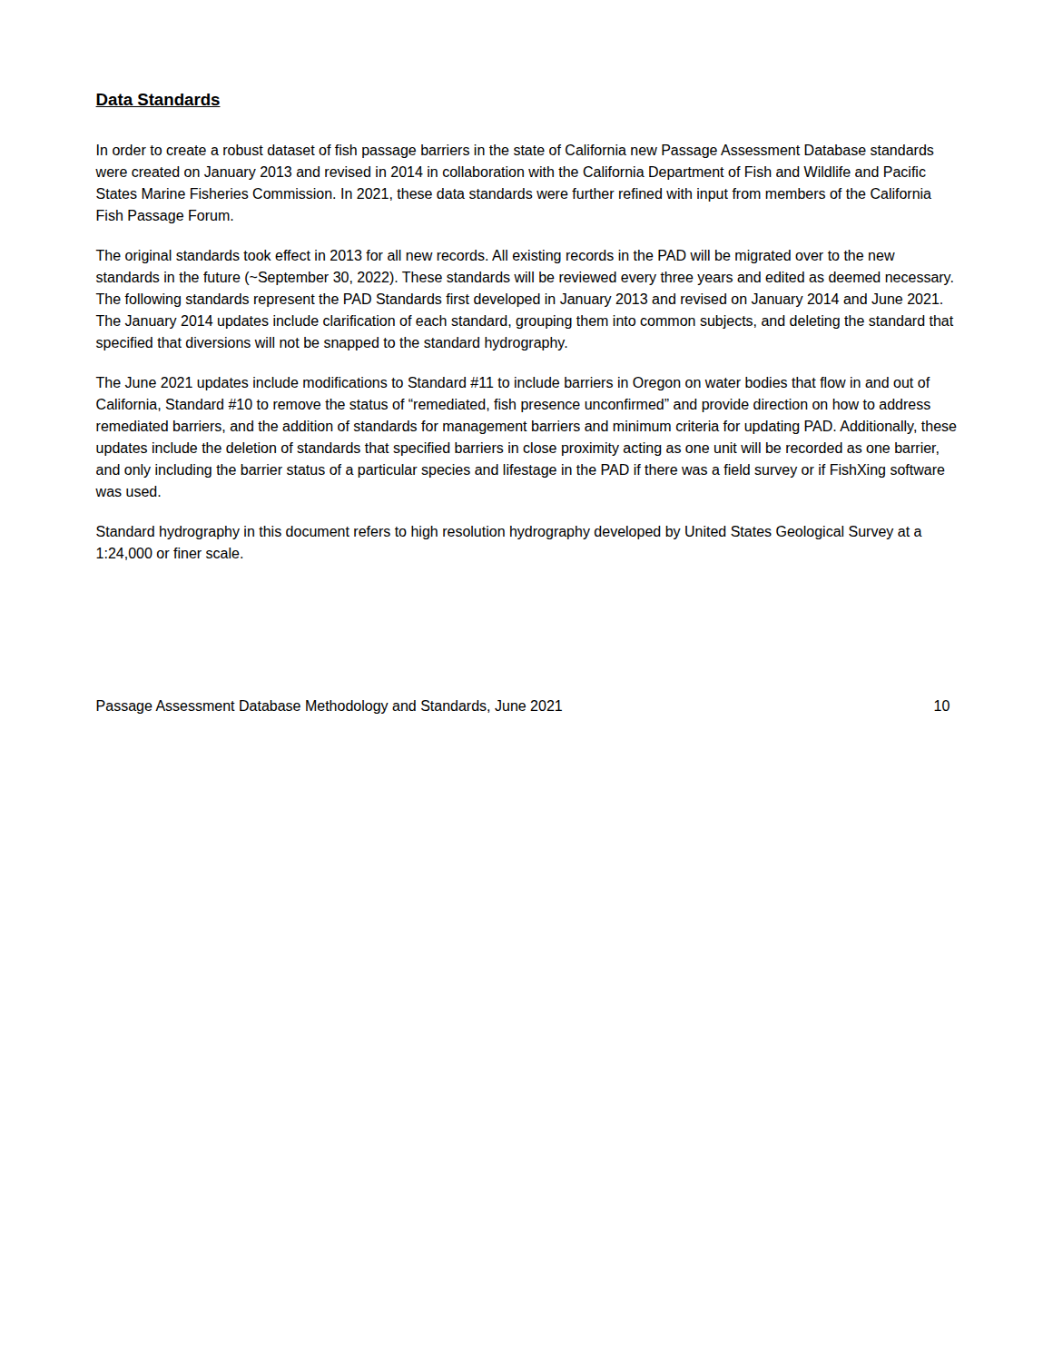Data Standards
In order to create a robust dataset of fish passage barriers in the state of California new Passage Assessment Database standards were created on January 2013 and revised in 2014 in collaboration with the California Department of Fish and Wildlife and Pacific States Marine Fisheries Commission. In 2021, these data standards were further refined with input from members of the California Fish Passage Forum.
The original standards took effect in 2013 for all new records. All existing records in the PAD will be migrated over to the new standards in the future (~September 30, 2022). These standards will be reviewed every three years and edited as deemed necessary. The following standards represent the PAD Standards first developed in January 2013 and revised on January 2014 and June 2021. The January 2014 updates include clarification of each standard, grouping them into common subjects, and deleting the standard that specified that diversions will not be snapped to the standard hydrography.
The June 2021 updates include modifications to Standard #11 to include barriers in Oregon on water bodies that flow in and out of California, Standard #10 to remove the status of “remediated, fish presence unconfirmed” and provide direction on how to address remediated barriers, and the addition of standards for management barriers and minimum criteria for updating PAD. Additionally, these updates include the deletion of standards that specified barriers in close proximity acting as one unit will be recorded as one barrier, and only including the barrier status of a particular species and lifestage in the PAD if there was a field survey or if FishXing software was used.
Standard hydrography in this document refers to high resolution hydrography developed by United States Geological Survey at a 1:24,000 or finer scale.
Passage Assessment Database Methodology and Standards, June 2021 10